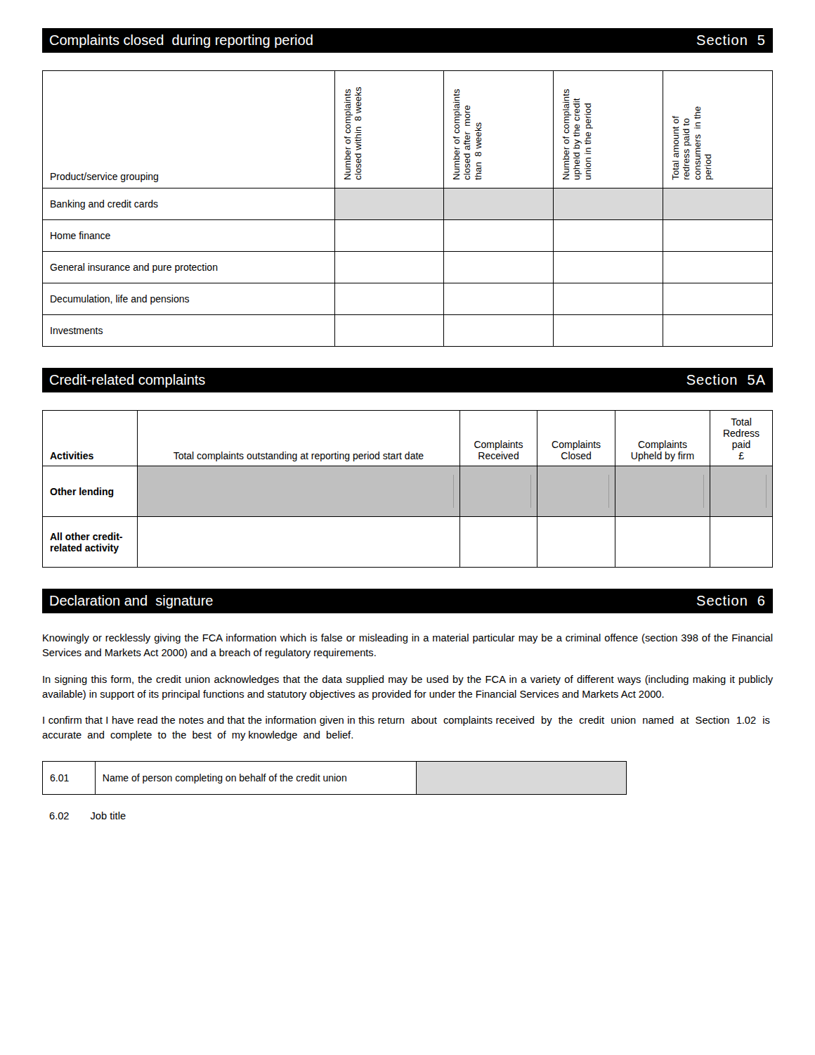Complaints closed during reporting period Section 5
| Product/service grouping | Number of complaints closed within 8 weeks | Number of complaints closed after more than 8 weeks | Number of complaints upheld by the credit union in the period | Total amount of redress paid to consumers in the period |
| Banking and credit cards | | | | |
| Home finance | | | | |
| General insurance and pure protection | | | | |
| Decumulation, life and pensions | | | | |
| Investments | | | | |
Credit-related complaints Section 5A
| Activities | Total complaints outstanding at reporting period start date | Complaints Received | Complaints Closed | Complaints Upheld by firm | Total Redress paid £ |
| --- | --- | --- | --- | --- | --- |
| Other lending | | | | | |
| All other credit-related activity | | | | | |
Declaration and signature Section 6
Knowingly or recklessly giving the FCA information which is false or misleading in a material particular may be a criminal offence (section 398 of the Financial Services and Markets Act 2000) and a breach of regulatory requirements.
In signing this form, the credit union acknowledges that the data supplied may be used by the FCA in a variety of different ways (including making it publicly available) in support of its principal functions and statutory objectives as provided for under the Financial Services and Markets Act 2000.
I confirm that I have read the notes and that the information given in this return about complaints received by the credit union named at Section 1.02 is accurate and complete to the best of my knowledge and belief.
| 6.01 | Name of person completing on behalf of the credit union | |
6.02 Job title